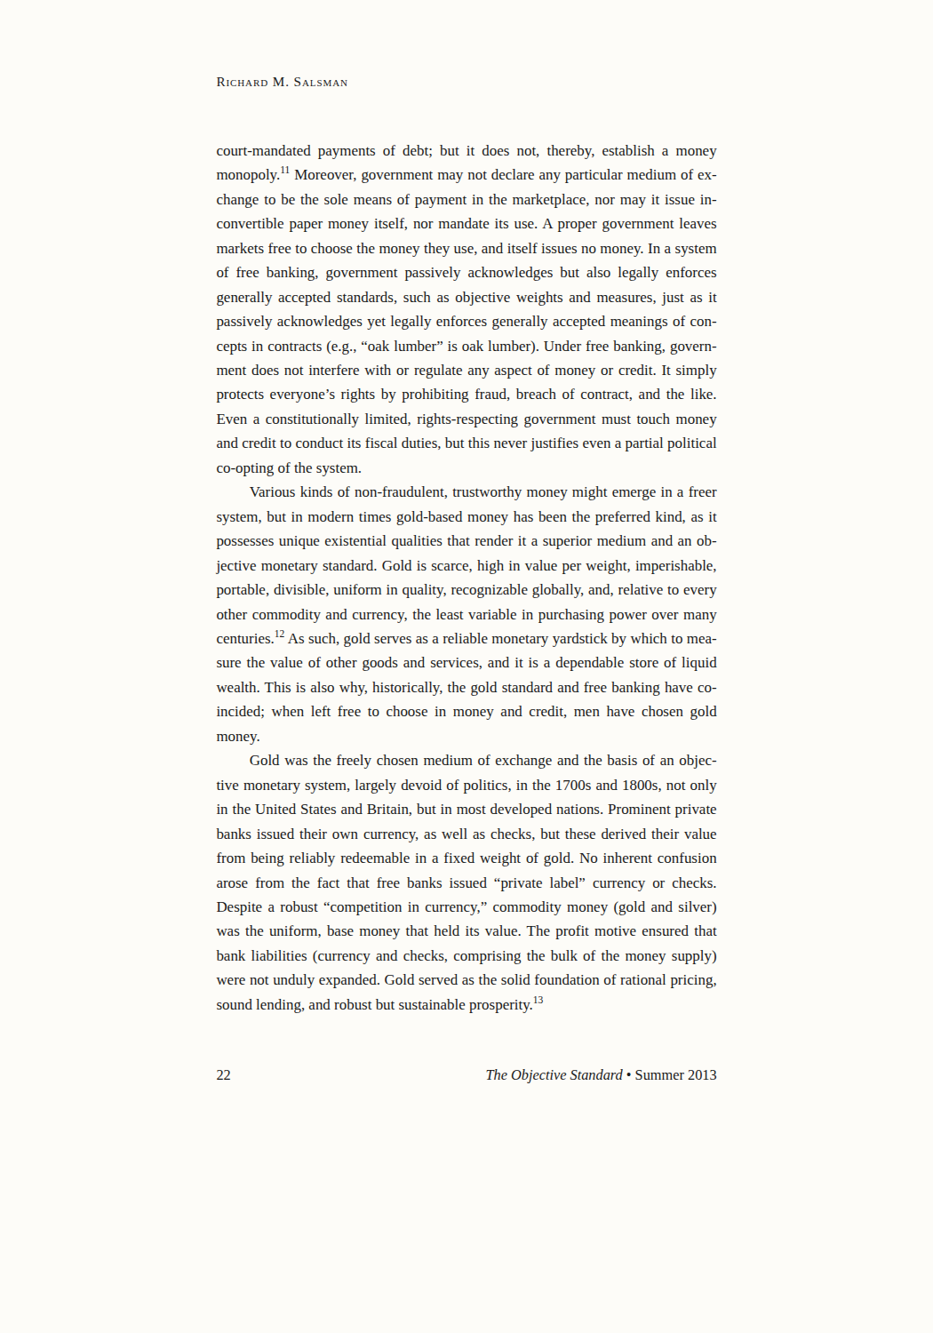Richard M. Salsman
court-mandated payments of debt; but it does not, thereby, establish a money monopoly.11 Moreover, government may not declare any particular medium of exchange to be the sole means of payment in the marketplace, nor may it issue inconvertible paper money itself, nor mandate its use. A proper government leaves markets free to choose the money they use, and itself issues no money. In a system of free banking, government passively acknowledges but also legally enforces generally accepted standards, such as objective weights and measures, just as it passively acknowledges yet legally enforces generally accepted meanings of concepts in contracts (e.g., “oak lumber” is oak lumber). Under free banking, government does not interfere with or regulate any aspect of money or credit. It simply protects everyone’s rights by prohibiting fraud, breach of contract, and the like. Even a constitutionally limited, rights-respecting government must touch money and credit to conduct its fiscal duties, but this never justifies even a partial political co-opting of the system.
Various kinds of non-fraudulent, trustworthy money might emerge in a freer system, but in modern times gold-based money has been the preferred kind, as it possesses unique existential qualities that render it a superior medium and an objective monetary standard. Gold is scarce, high in value per weight, imperishable, portable, divisible, uniform in quality, recognizable globally, and, relative to every other commodity and currency, the least variable in purchasing power over many centuries.12 As such, gold serves as a reliable monetary yardstick by which to measure the value of other goods and services, and it is a dependable store of liquid wealth. This is also why, historically, the gold standard and free banking have coincided; when left free to choose in money and credit, men have chosen gold money.
Gold was the freely chosen medium of exchange and the basis of an objective monetary system, largely devoid of politics, in the 1700s and 1800s, not only in the United States and Britain, but in most developed nations. Prominent private banks issued their own currency, as well as checks, but these derived their value from being reliably redeemable in a fixed weight of gold. No inherent confusion arose from the fact that free banks issued “private label” currency or checks. Despite a robust “competition in currency,” commodity money (gold and silver) was the uniform, base money that held its value. The profit motive ensured that bank liabilities (currency and checks, comprising the bulk of the money supply) were not unduly expanded. Gold served as the solid foundation of rational pricing, sound lending, and robust but sustainable prosperity.13
22 The Objective Standard • Summer 2013